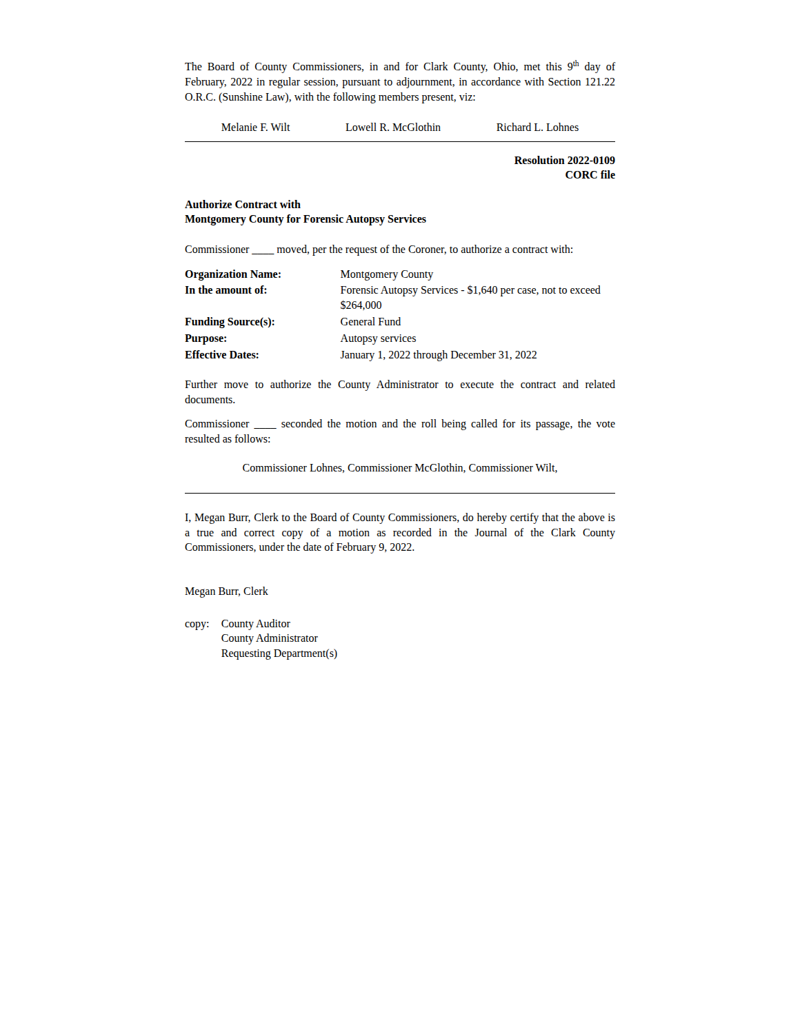The Board of County Commissioners, in and for Clark County, Ohio, met this 9th day of February, 2022 in regular session, pursuant to adjournment, in accordance with Section 121.22 O.R.C. (Sunshine Law), with the following members present, viz:
Melanie F. Wilt Lowell R. McGlothin Richard L. Lohnes
Resolution 2022-0109
CORC file
Authorize Contract with
Montgomery County for Forensic Autopsy Services
Commissioner ____ moved, per the request of the Coroner, to authorize a contract with:
| Organization Name: | Montgomery County |
| In the amount of: | Forensic Autopsy Services - $1,640 per case, not to exceed $264,000 |
| Funding Source(s): | General Fund |
| Purpose: | Autopsy services |
| Effective Dates: | January 1, 2022 through December 31, 2022 |
Further move to authorize the County Administrator to execute the contract and related documents.
Commissioner ____ seconded the motion and the roll being called for its passage, the vote resulted as follows:
Commissioner Lohnes, Commissioner McGlothin, Commissioner Wilt,
I, Megan Burr, Clerk to the Board of County Commissioners, do hereby certify that the above is a true and correct copy of a motion as recorded in the Journal of the Clark County Commissioners, under the date of February 9, 2022.
Megan Burr, Clerk
copy:
County Auditor
County Administrator
Requesting Department(s)